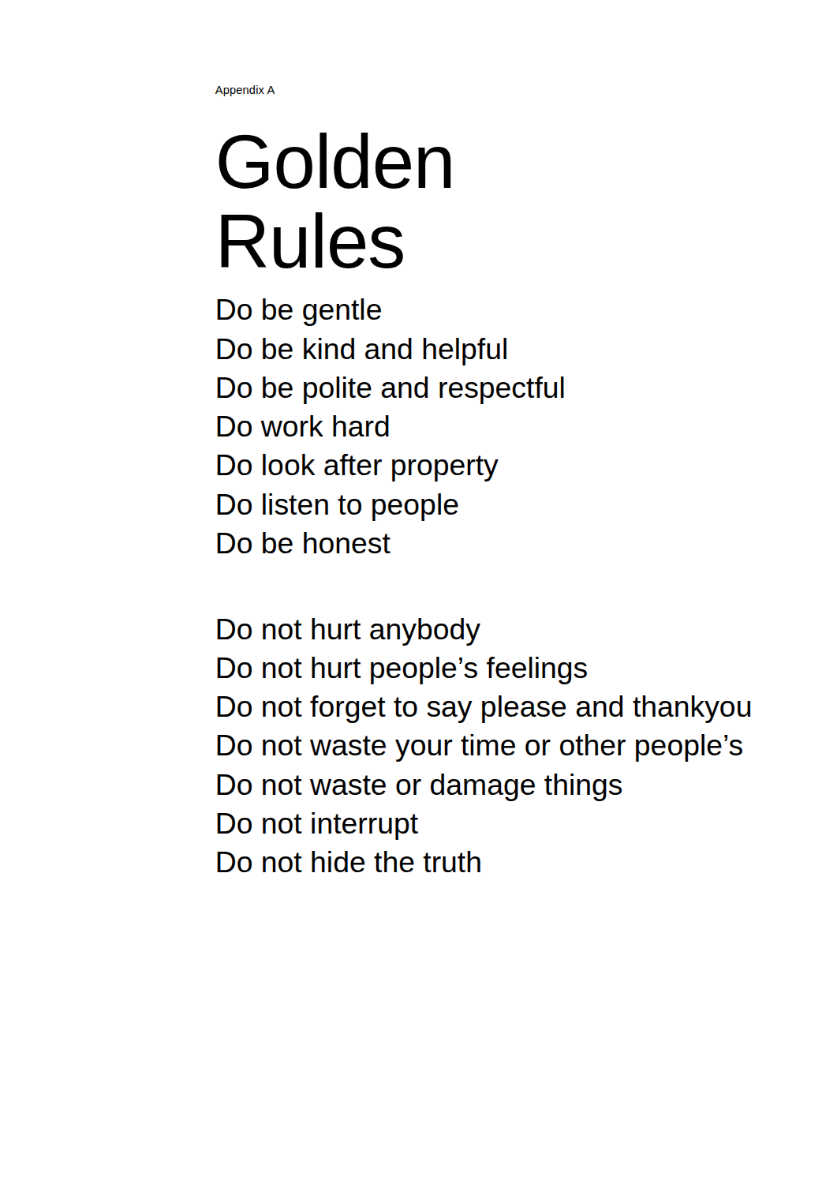Appendix A
Golden Rules
Do be gentle
Do be kind and helpful
Do be polite and respectful
Do work hard
Do look after property
Do listen to people
Do be honest
Do not hurt anybody
Do not hurt people’s feelings
Do not forget to say please and thankyou
Do not waste your time or other people’s
Do not waste or damage things
Do not interrupt
Do not hide the truth